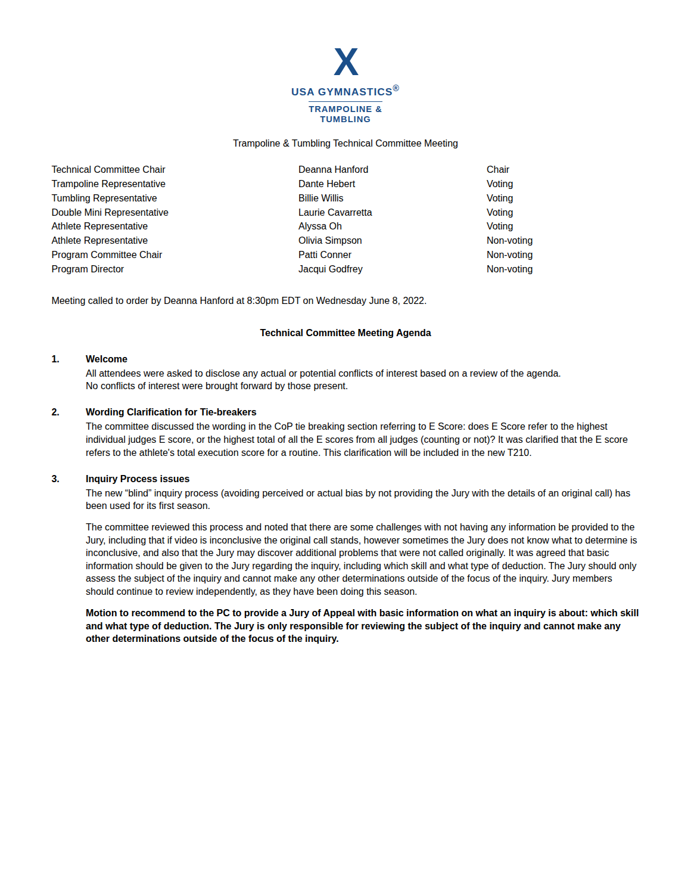X
USA GYMNASTICS®
TRAMPOLINE &
TUMBLING
Trampoline & Tumbling Technical Committee Meeting
| Technical Committee Chair | Deanna Hanford | Chair |
| Trampoline Representative | Dante Hebert | Voting |
| Tumbling Representative | Billie Willis | Voting |
| Double Mini Representative | Laurie Cavarretta | Voting |
| Athlete Representative | Alyssa Oh | Voting |
| Athlete Representative | Olivia Simpson | Non-voting |
| Program Committee Chair | Patti Conner | Non-voting |
| Program Director | Jacqui Godfrey | Non-voting |
Meeting called to order by Deanna Hanford at 8:30pm EDT on Wednesday June 8, 2022.
Technical Committee Meeting Agenda
Welcome
All attendees were asked to disclose any actual or potential conflicts of interest based on a review of the agenda.
No conflicts of interest were brought forward by those present.
Wording Clarification for Tie-breakers
The committee discussed the wording in the CoP tie breaking section referring to E Score: does E Score refer to the highest individual judges E score, or the highest total of all the E scores from all judges (counting or not)? It was clarified that the E score refers to the athlete's total execution score for a routine. This clarification will be included in the new T210.
Inquiry Process issues
The new “blind” inquiry process (avoiding perceived or actual bias by not providing the Jury with the details of an original call) has been used for its first season.
The committee reviewed this process and noted that there are some challenges with not having any information be provided to the Jury, including that if video is inconclusive the original call stands, however sometimes the Jury does not know what to determine is inconclusive, and also that the Jury may discover additional problems that were not called originally. It was agreed that basic information should be given to the Jury regarding the inquiry, including which skill and what type of deduction. The Jury should only assess the subject of the inquiry and cannot make any other determinations outside of the focus of the inquiry. Jury members should continue to review independently, as they have been doing this season.
Motion to recommend to the PC to provide a Jury of Appeal with basic information on what an inquiry is about: which skill and what type of deduction. The Jury is only responsible for reviewing the subject of the inquiry and cannot make any other determinations outside of the focus of the inquiry.